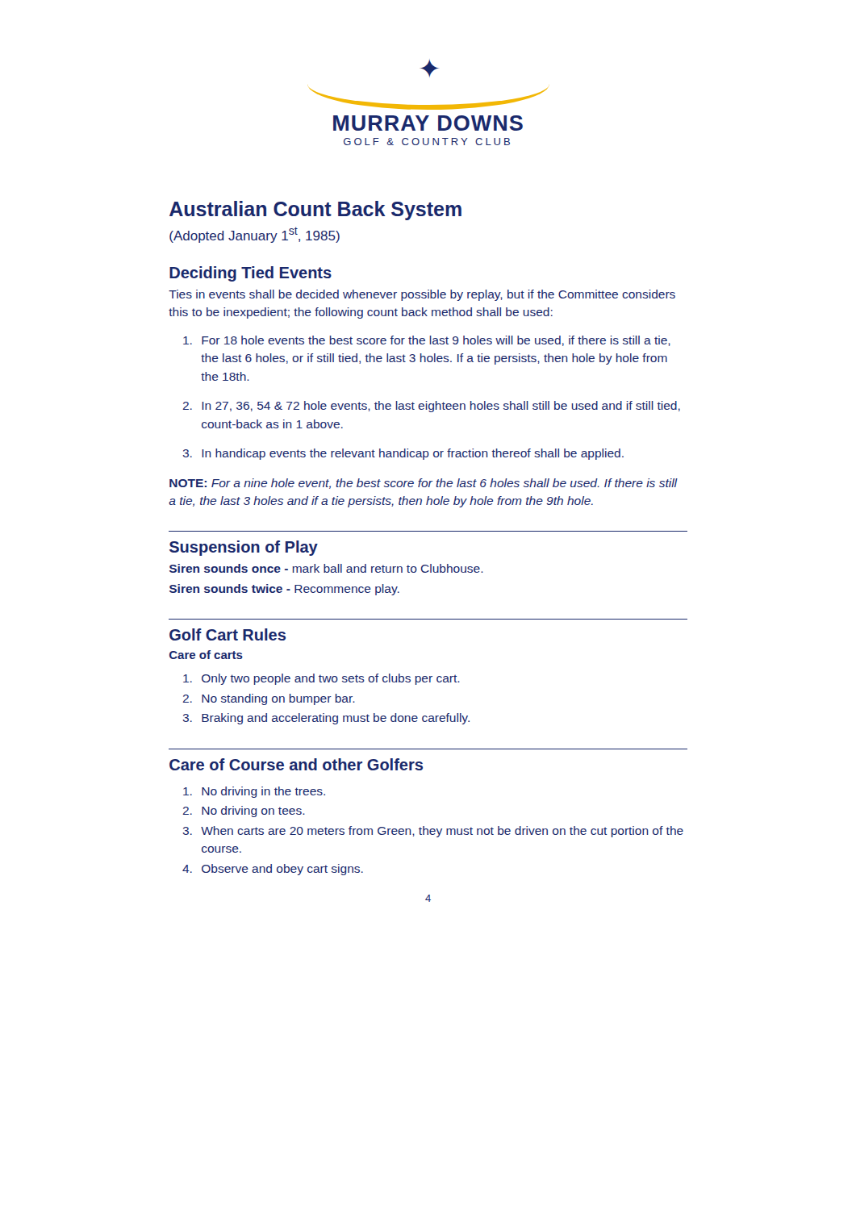✦
MURRAY DOWNS
GOLF & COUNTRY CLUB
Australian Count Back System
(Adopted January 1st, 1985)
Deciding Tied Events
Ties in events shall be decided whenever possible by replay, but if the Committee considers this to be inexpedient; the following count back method shall be used:
For 18 hole events the best score for the last 9 holes will be used, if there is still a tie, the last 6 holes, or if still tied, the last 3 holes. If a tie persists, then hole by hole from the 18th.
In 27, 36, 54 & 72 hole events, the last eighteen holes shall still be used and if still tied, count-back as in 1 above.
In handicap events the relevant handicap or fraction thereof shall be applied.
NOTE: For a nine hole event, the best score for the last 6 holes shall be used. If there is still a tie, the last 3 holes and if a tie persists, then hole by hole from the 9th hole.
Suspension of Play
Siren sounds once - mark ball and return to Clubhouse.
Siren sounds twice - Recommence play.
Golf Cart Rules
Care of carts
Only two people and two sets of clubs per cart.
No standing on bumper bar.
Braking and accelerating must be done carefully.
Care of Course and other Golfers
No driving in the trees.
No driving on tees.
When carts are 20 meters from Green, they must not be driven on the cut portion of the course.
Observe and obey cart signs.
4